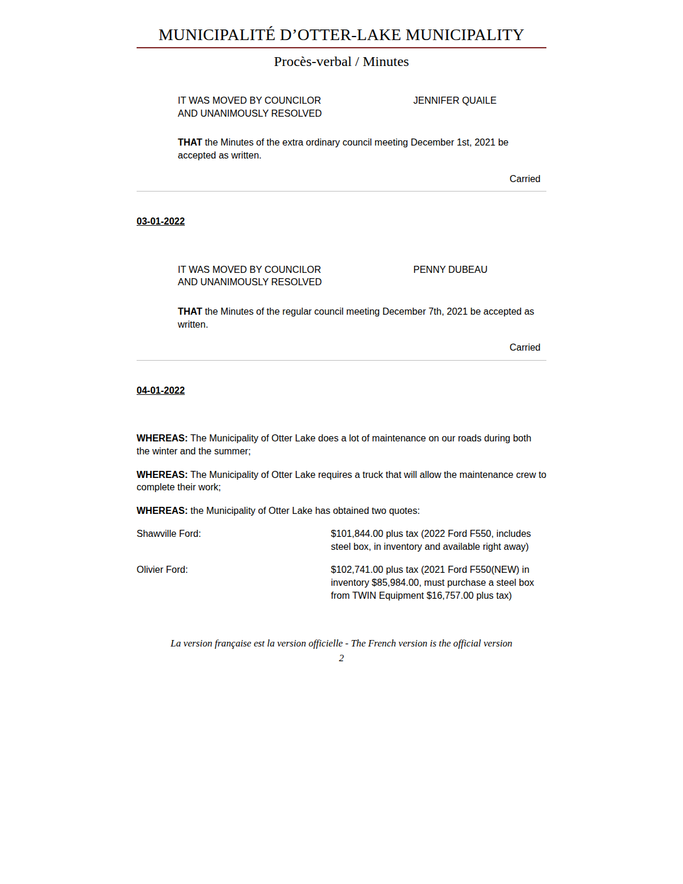MUNICIPALITÉ D’OTTER-LAKE MUNICIPALITY
Procès-verbal / Minutes
IT WAS MOVED BY COUNCILOR JENNIFER QUAILE
AND UNANIMOUSLY RESOLVED
THAT the Minutes of the extra ordinary council meeting December 1st, 2021 be accepted as written.
Carried
03-01-2022
IT WAS MOVED BY COUNCILOR PENNY DUBEAU
AND UNANIMOUSLY RESOLVED
THAT the Minutes of the regular council meeting December 7th, 2021 be accepted as written.
Carried
04-01-2022
WHEREAS: The Municipality of Otter Lake does a lot of maintenance on our roads during both the winter and the summer;
WHEREAS: The Municipality of Otter Lake requires a truck that will allow the maintenance crew to complete their work;
WHEREAS: the Municipality of Otter Lake has obtained two quotes:
Shawville Ford:
$101,844.00 plus tax (2022 Ford F550, includes steel box, in inventory and available right away)
Olivier Ford:
$102,741.00 plus tax (2021 Ford F550(NEW) in inventory $85,984.00, must purchase a steel box from TWIN Equipment $16,757.00 plus tax)
La version française est la version officielle - The French version is the official version
2